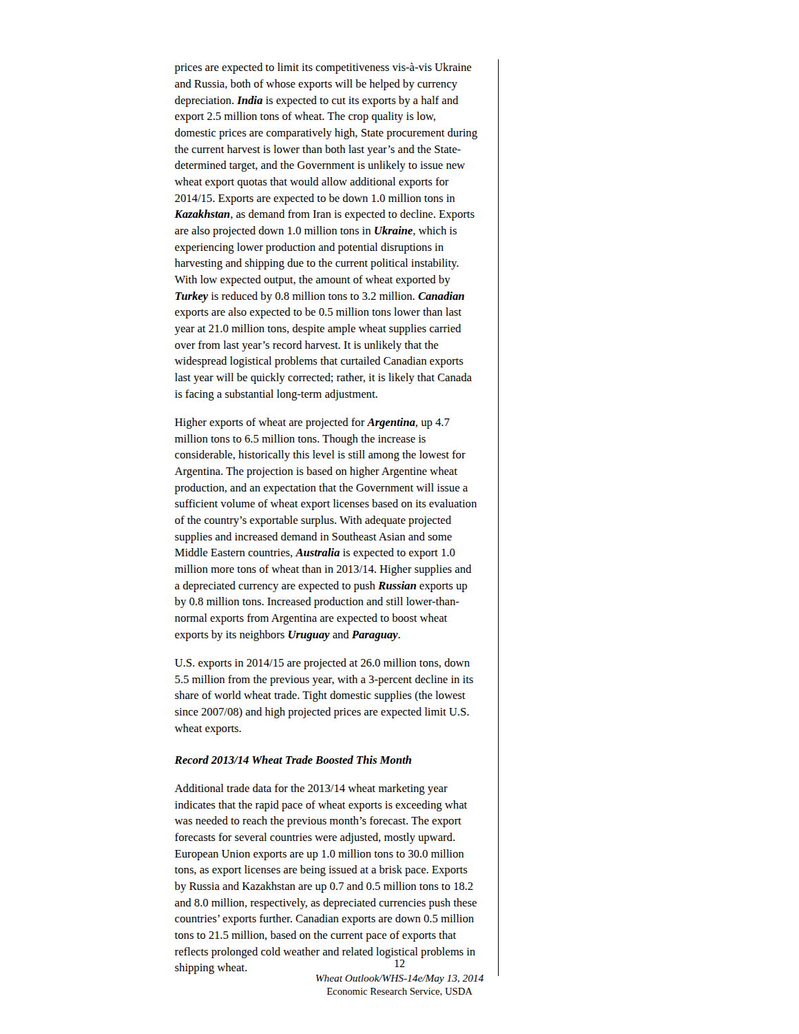prices are expected to limit its competitiveness vis-à-vis Ukraine and Russia, both of whose exports will be helped by currency depreciation. India is expected to cut its exports by a half and export 2.5 million tons of wheat. The crop quality is low, domestic prices are comparatively high, State procurement during the current harvest is lower than both last year’s and the State-determined target, and the Government is unlikely to issue new wheat export quotas that would allow additional exports for 2014/15. Exports are expected to be down 1.0 million tons in Kazakhstan, as demand from Iran is expected to decline. Exports are also projected down 1.0 million tons in Ukraine, which is experiencing lower production and potential disruptions in harvesting and shipping due to the current political instability. With low expected output, the amount of wheat exported by Turkey is reduced by 0.8 million tons to 3.2 million. Canadian exports are also expected to be 0.5 million tons lower than last year at 21.0 million tons, despite ample wheat supplies carried over from last year’s record harvest. It is unlikely that the widespread logistical problems that curtailed Canadian exports last year will be quickly corrected; rather, it is likely that Canada is facing a substantial long-term adjustment.
Higher exports of wheat are projected for Argentina, up 4.7 million tons to 6.5 million tons. Though the increase is considerable, historically this level is still among the lowest for Argentina. The projection is based on higher Argentine wheat production, and an expectation that the Government will issue a sufficient volume of wheat export licenses based on its evaluation of the country’s exportable surplus. With adequate projected supplies and increased demand in Southeast Asian and some Middle Eastern countries, Australia is expected to export 1.0 million more tons of wheat than in 2013/14. Higher supplies and a depreciated currency are expected to push Russian exports up by 0.8 million tons. Increased production and still lower-than-normal exports from Argentina are expected to boost wheat exports by its neighbors Uruguay and Paraguay.
U.S. exports in 2014/15 are projected at 26.0 million tons, down 5.5 million from the previous year, with a 3-percent decline in its share of world wheat trade. Tight domestic supplies (the lowest since 2007/08) and high projected prices are expected limit U.S. wheat exports.
Record 2013/14 Wheat Trade Boosted This Month
Additional trade data for the 2013/14 wheat marketing year indicates that the rapid pace of wheat exports is exceeding what was needed to reach the previous month’s forecast. The export forecasts for several countries were adjusted, mostly upward. European Union exports are up 1.0 million tons to 30.0 million tons, as export licenses are being issued at a brisk pace. Exports by Russia and Kazakhstan are up 0.7 and 0.5 million tons to 18.2 and 8.0 million, respectively, as depreciated currencies push these countries’ exports further. Canadian exports are down 0.5 million tons to 21.5 million, based on the current pace of exports that reflects prolonged cold weather and related logistical problems in shipping wheat.
12
Wheat Outlook/WHS-14e/May 13, 2014
Economic Research Service, USDA